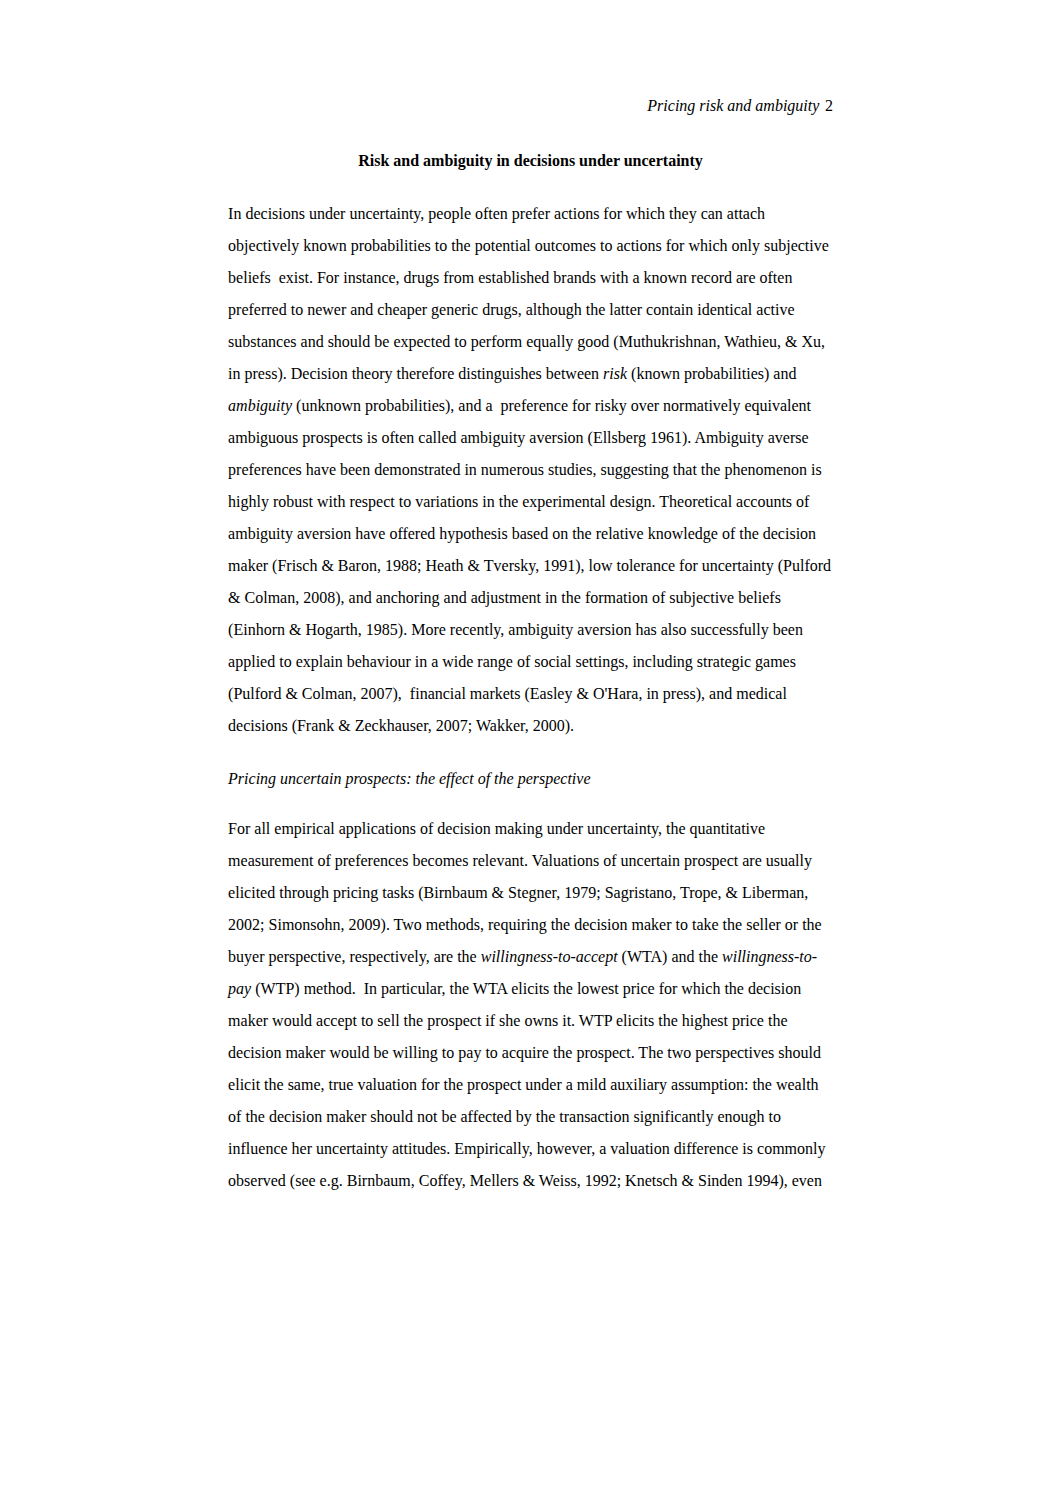Pricing risk and ambiguity 2
Risk and ambiguity in decisions under uncertainty
In decisions under uncertainty, people often prefer actions for which they can attach objectively known probabilities to the potential outcomes to actions for which only subjective beliefs exist. For instance, drugs from established brands with a known record are often preferred to newer and cheaper generic drugs, although the latter contain identical active substances and should be expected to perform equally good (Muthukrishnan, Wathieu, & Xu, in press). Decision theory therefore distinguishes between risk (known probabilities) and ambiguity (unknown probabilities), and a preference for risky over normatively equivalent ambiguous prospects is often called ambiguity aversion (Ellsberg 1961). Ambiguity averse preferences have been demonstrated in numerous studies, suggesting that the phenomenon is highly robust with respect to variations in the experimental design. Theoretical accounts of ambiguity aversion have offered hypothesis based on the relative knowledge of the decision maker (Frisch & Baron, 1988; Heath & Tversky, 1991), low tolerance for uncertainty (Pulford & Colman, 2008), and anchoring and adjustment in the formation of subjective beliefs (Einhorn & Hogarth, 1985). More recently, ambiguity aversion has also successfully been applied to explain behaviour in a wide range of social settings, including strategic games (Pulford & Colman, 2007), financial markets (Easley & O'Hara, in press), and medical decisions (Frank & Zeckhauser, 2007; Wakker, 2000).
Pricing uncertain prospects: the effect of the perspective
For all empirical applications of decision making under uncertainty, the quantitative measurement of preferences becomes relevant. Valuations of uncertain prospect are usually elicited through pricing tasks (Birnbaum & Stegner, 1979; Sagristano, Trope, & Liberman, 2002; Simonsohn, 2009). Two methods, requiring the decision maker to take the seller or the buyer perspective, respectively, are the willingness-to-accept (WTA) and the willingness-to-pay (WTP) method. In particular, the WTA elicits the lowest price for which the decision maker would accept to sell the prospect if she owns it. WTP elicits the highest price the decision maker would be willing to pay to acquire the prospect. The two perspectives should elicit the same, true valuation for the prospect under a mild auxiliary assumption: the wealth of the decision maker should not be affected by the transaction significantly enough to influence her uncertainty attitudes. Empirically, however, a valuation difference is commonly observed (see e.g. Birnbaum, Coffey, Mellers & Weiss, 1992; Knetsch & Sinden 1994), even